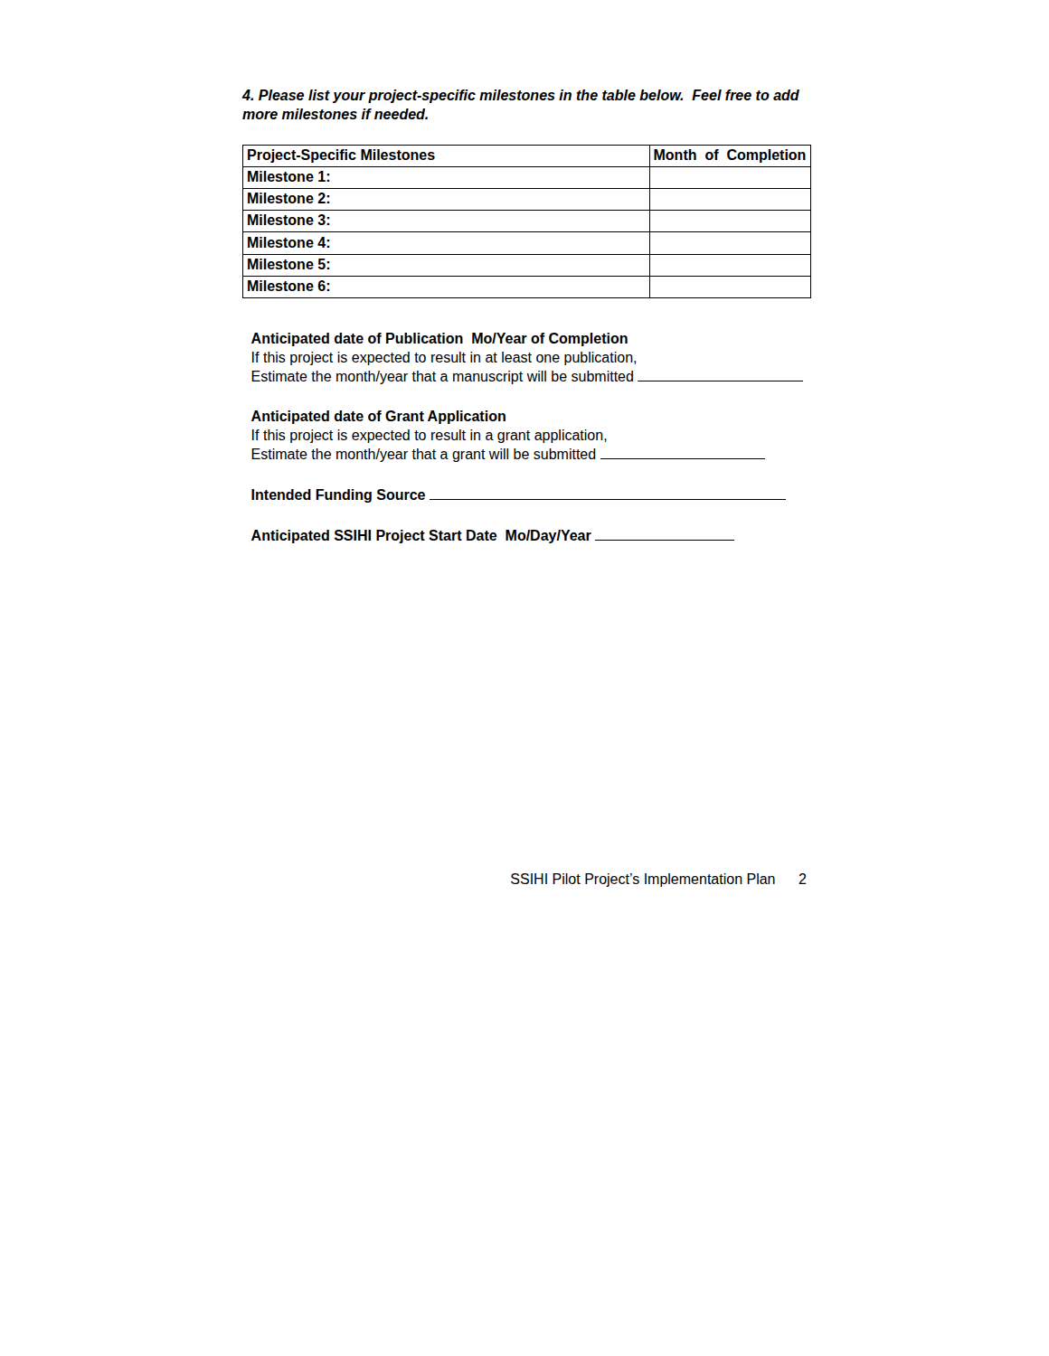4. Please list your project-specific milestones in the table below. Feel free to add more milestones if needed.
| Project-Specific Milestones | Month of Completion |
| --- | --- |
| Milestone 1: | |
| Milestone 2: | |
| Milestone 3: | |
| Milestone 4: | |
| Milestone 5: | |
| Milestone 6: | |
Anticipated date of Publication Mo/Year of Completion
If this project is expected to result in at least one publication,
Estimate the month/year that a manuscript will be submitted
Anticipated date of Grant Application
If this project is expected to result in a grant application,
Estimate the month/year that a grant will be submitted
Intended Funding Source
Anticipated SSIHI Project Start Date Mo/Day/Year
SSIHI Pilot Project’s Implementation Plan2